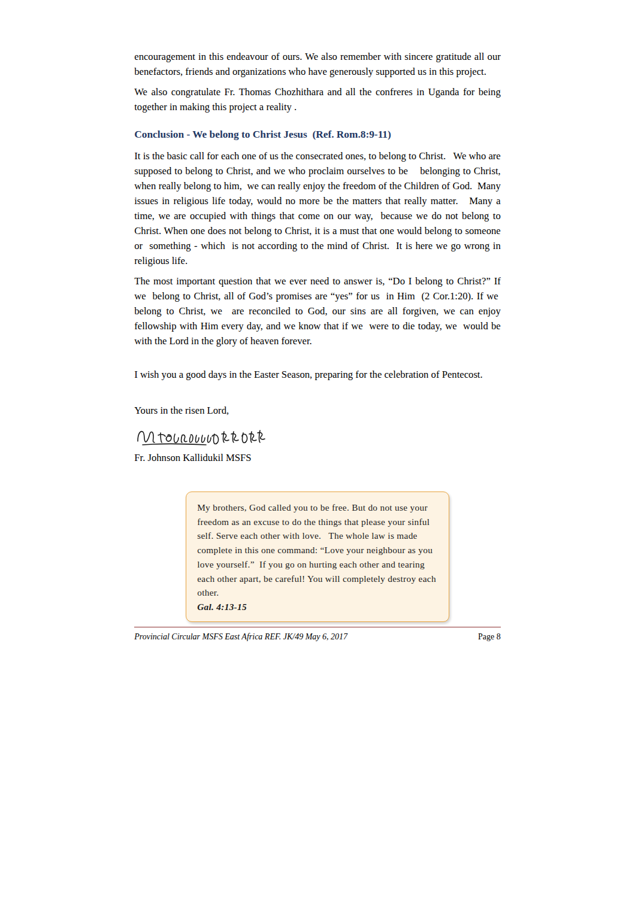encouragement in this endeavour of ours. We also remember with sincere gratitude all our benefactors, friends and organizations who have generously supported us in this project.
We also congratulate Fr. Thomas Chozhithara and all the confreres in Uganda for being together in making this project a reality .
Conclusion - We belong to Christ Jesus (Ref. Rom.8:9-11)
It is the basic call for each one of us the consecrated ones, to belong to Christ. We who are supposed to belong to Christ, and we who proclaim ourselves to be belonging to Christ, when really belong to him, we can really enjoy the freedom of the Children of God. Many issues in religious life today, would no more be the matters that really matter. Many a time, we are occupied with things that come on our way, because we do not belong to Christ. When one does not belong to Christ, it is a must that one would belong to someone or something - which is not according to the mind of Christ. It is here we go wrong in religious life.
The most important question that we ever need to answer is, “Do I belong to Christ?” If we belong to Christ, all of God’s promises are “yes” for us in Him (2 Cor.1:20). If we belong to Christ, we are reconciled to God, our sins are all forgiven, we can enjoy fellowship with Him every day, and we know that if we were to die today, we would be with the Lord in the glory of heaven forever.
I wish you a good days in the Easter Season, preparing for the celebration of Pentecost.
Yours in the risen Lord,
Fr. Johnson Kallidukil MSFS
My brothers, God called you to be free. But do not use your freedom as an excuse to do the things that please your sinful self. Serve each other with love. The whole law is made complete in this one command: “Love your neighbour as you love yourself.” If you go on hurting each other and tearing each other apart, be careful! You will completely destroy each other.
Gal. 4:13-15
Provincial Circular MSFS East Africa REF. JK/49 May 6, 2017 Page 8